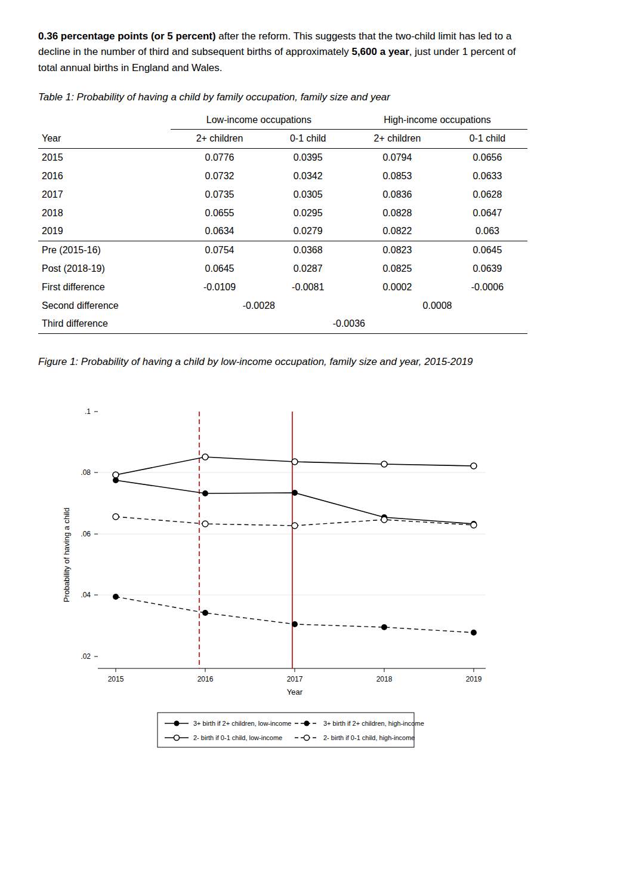0.36 percentage points (or 5 percent) after the reform. This suggests that the two-child limit has led to a decline in the number of third and subsequent births of approximately 5,600 a year, just under 1 percent of total annual births in England and Wales.
Table 1: Probability of having a child by family occupation, family size and year
| | Low-income occupations | High-income occupations |
| --- | --- | --- |
| Year | 2+ children | 0-1 child | 2+ children | 0-1 child |
| 2015 | 0.0776 | 0.0395 | 0.0794 | 0.0656 |
| 2016 | 0.0732 | 0.0342 | 0.0853 | 0.0633 |
| 2017 | 0.0735 | 0.0305 | 0.0836 | 0.0628 |
| 2018 | 0.0655 | 0.0295 | 0.0828 | 0.0647 |
| 2019 | 0.0634 | 0.0279 | 0.0822 | 0.063 |
| Pre (2015-16) | 0.0754 | 0.0368 | 0.0823 | 0.0645 |
| Post (2018-19) | 0.0645 | 0.0287 | 0.0825 | 0.0639 |
| First difference | -0.0109 | -0.0081 | 0.0002 | -0.0006 |
| Second difference | -0.0028 | 0.0008 |
| Third difference | -0.0036 |
Figure 1: Probability of having a child by low-income occupation, family size and year, 2015-2019
Probability of having a child scale: y=0.02 -> 470 ; y=0.10 -> 60 => 410px per 0.08 .1 .08 .06 .04 .02 2015 2016 2017 2018 2019 Year Series: 2- birth if 0-1 child, low-income (open circles, solid line) values: .0776? no -> this is the upper solid open-circle line: 0.0794? Using table: low-income 0-1 child? Actually plotted upper solid line = 2- birth if 0-1 child, low-income Series: 3+ birth if 2+ children, low-income (filled circles, solid line) 0.0776 -> 470 - 295.1 = 174.9 0.0732 -> 470 - 272.6 = 197.4 0.0735 -> 470 - 274.1 = 195.9 0.0655 -> 470 - 233.1 = 236.9 0.0634 -> 470 - 222.4 = 247.6 Series: 2- birth if 0-1 child, high-income (open circles, dashed line) 0.0656 -> 470 - 233.7 = 236.3 0.0633 -> 470 - 221.9 = 248.1 0.0628 -> 470 - 219.4 = 250.6 0.0647 -> 470 - 229.1 = 240.9 0.063 -> 470 - 220.4 = 249.6 Series: 3+ birth if 2+ children, high-income (filled circles, dashed line) 0.0395 -> 470 - 99.9 = 370.1 0.0342 -> 470 - 72.8 = 397.2 0.0305 -> 470 - 53.8 = 416.2 0.0295 -> 470 - 48.7 = 421.3 0.0279 -> 470 - 40.5 = 429.5 3+ birth if 2+ children, low-income 3+ birth if 2+ children, high-income 2- birth if 0-1 child, low-income 2- birth if 0-1 child, high-income